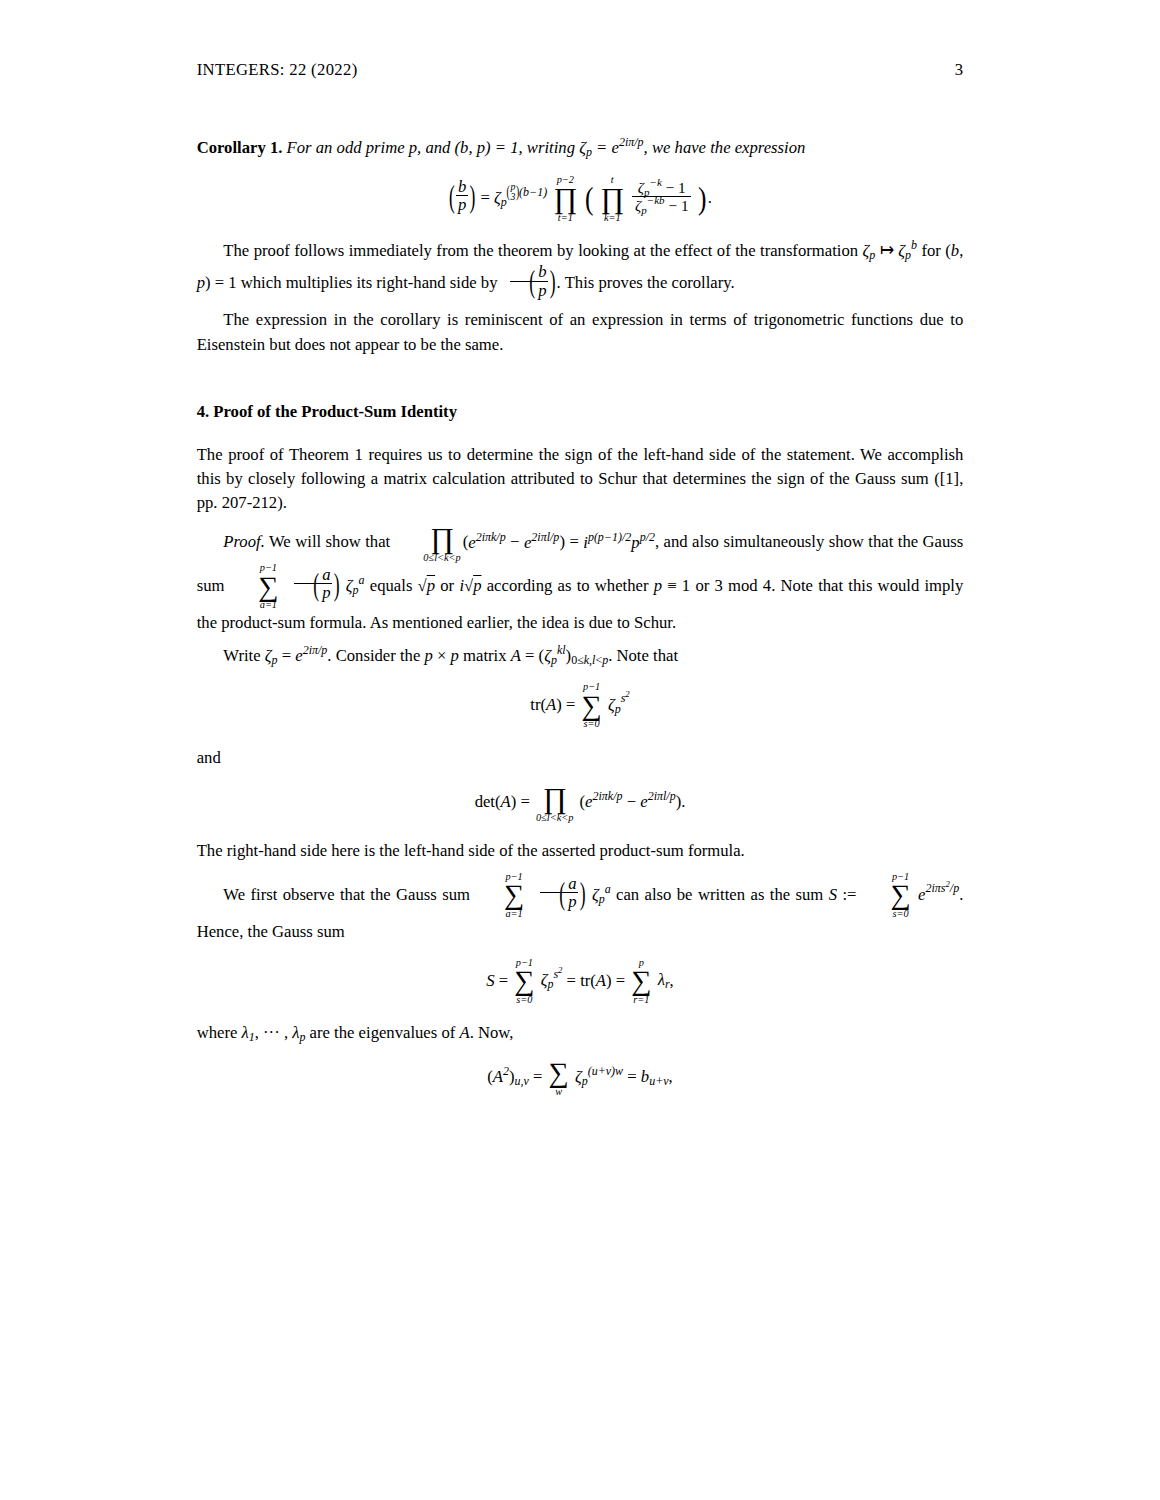INTEGERS: 22 (2022) 3
Corollary 1. For an odd prime p, and (b, p) = 1, writing ζp = e2iπ/p, we have the expression
bp = ζpp 3(b−1) p−2∏t=1 ( t∏k=1 ζp−k − 1 ζp−kb − 1 ).
The proof follows immediately from the theorem by looking at the effect of the transformation ζp ↦ ζpb for (b, p) = 1 which multiplies its right-hand side by bp. This proves the corollary.
The expression in the corollary is reminiscent of an expression in terms of trigonometric functions due to Eisenstein but does not appear to be the same.
4. Proof of the Product-Sum Identity
The proof of Theorem 1 requires us to determine the sign of the left-hand side of the statement. We accomplish this by closely following a matrix calculation attributed to Schur that determines the sign of the Gauss sum ([1], pp. 207-212).
Proof. We will show that ∏0≤l<k<p(e2iπk/p − e2iπl/p) = ip(p−1)/2pp/2, and also simultaneously show that the Gauss sum p−1∑a=1 ap ζpa equals √p or i√p according as to whether p ≡ 1 or 3 mod 4. Note that this would imply the product-sum formula. As mentioned earlier, the idea is due to Schur.
Write ζp = e2iπ/p. Consider the p × p matrix A = (ζpkl)0≤k,l<p. Note that
tr(A) = p−1∑s=0 ζps2
and
det(A) = ∏0≤l<k<p (e2iπk/p − e2iπl/p).
The right-hand side here is the left-hand side of the asserted product-sum formula.
We first observe that the Gauss sum p−1∑a=1 ap ζpa can also be written as the sum S := p−1∑s=0 e2iπs2/p. Hence, the Gauss sum
S = p−1∑s=0 ζps2 = tr(A) = p∑r=1 λr,
where λ1, ··· , λp are the eigenvalues of A. Now,
(A2)u,v = ∑w ζp(u+v)w = bu+v,